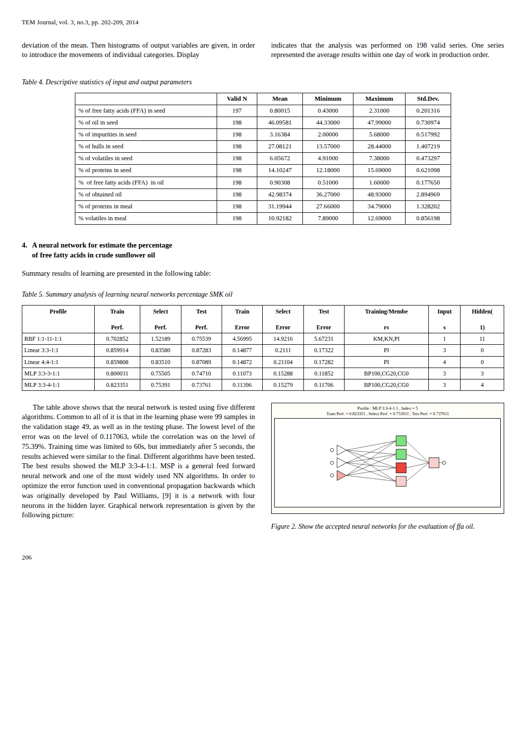TEM Journal, vol. 3, no.3, pp. 202-209, 2014
deviation of the mean. Then histograms of output variables are given, in order to introduce the movements of individual categories. Display
indicates that the analysis was performed on 198 valid series. One series represented the average results within one day of work in production order.
Table 4. Descriptive statistics of input and output parameters
| | Valid N | Mean | Minimum | Maximum | Std.Dev. |
| --- | --- | --- | --- | --- | --- |
| % of free fatty acids (FFA) in seed | 197 | 0.80015 | 0.43000 | 2.31000 | 0.201316 |
| % of oil in seed | 198 | 46.09581 | 44.33000 | 47.99000 | 0.730974 |
| % of impurities in seed | 198 | 3.16384 | 2.00000 | 5.68000 | 0.517992 |
| % of hulls in seed | 198 | 27.08121 | 13.57000 | 28.44000 | 1.407219 |
| % of volatiles in seed | 198 | 6.05672 | 4.91000 | 7.38000 | 0.473297 |
| % of proteins in seed | 198 | 14.10247 | 12.18000 | 15.69000 | 0.621098 |
| % of free fatty acids (FFA) in oil | 198 | 0.90308 | 0.51000 | 1.60000 | 0.177650 |
| % of obtained oil | 198 | 42.98374 | 36.27000 | 48.93000 | 2.894969 |
| % of proteins in meal | 198 | 31.19944 | 27.66000 | 34.79000 | 1.328202 |
| % volatiles in meal | 198 | 10.92182 | 7.89000 | 12.69000 | 0.856198 |
4. A neural network for estimate the percentage
of free fatty acids in crude sunflower oil
Summary results of learning are presented in the following table:
Table 5. Summary analysis of learning neural networks percentage SMK oil
| Profile | Train Perf. | Select Perf. | Test Perf. | Train Error | Select Error | Test Error | Training/Membe rs | Input s | Hidden( 1) |
| --- | --- | --- | --- | --- | --- | --- | --- | --- | --- |
| RBF 1:1-11-1:1 | 0.702852 | 1.52189 | 0.75539 | 4.56995 | 14.9216 | 5.67231 | KM,KN,PI | 1 | 11 |
| Linear 3:3-1:1 | 0.859914 | 0.83580 | 0.87283 | 0.14877 | 0.2111 | 0.17322 | PI | 3 | 0 |
| Linear 4:4-1:1 | 0.859808 | 0.83510 | 0.87089 | 0.14872 | 0.21104 | 0.17282 | PI | 4 | 0 |
| MLP 3:3-3-1:1 | 0.800031 | 0.75505 | 0.74710 | 0.11073 | 0.15288 | 0.11852 | BP100,CG20,CG0 | 3 | 3 |
| MLP 3:3-4-1:1 | 0.823351 | 0.75391 | 0.73761 | 0.11396 | 0.15279 | 0.11706 | BP100,CG20,CG0 | 3 | 4 |
The table above shows that the neural network is tested using five different algorithms. Common to all of it is that in the learning phase were 99 samples in the validation stage 49, as well as in the testing phase. The lowest level of the error was on the level of 0.117063, while the correlation was on the level of 75.39%. Training time was limited to 60s, but immediately after 5 seconds, the results achieved were similar to the final. Different algorithms have been tested. The best results showed the MLP 3:3-4-1:1. MSP is a general feed forward neural network and one of the most widely used NN algorithms. In order to optimize the error function used in conventional propagation backwards which was originally developed by Paul Williams, [9] it is a network with four neurons in the hidden layer. Graphical network representation is given by the following picture:
Profile : MLP 3:3-4-1:1 , Index = 5
Train Perf. = 0.823351 , Select Perf. = 0.753911 , Test Perf. = 0.737611
Figure 2. Show the accepted neural networks for the evaluation of ffa oil.
206